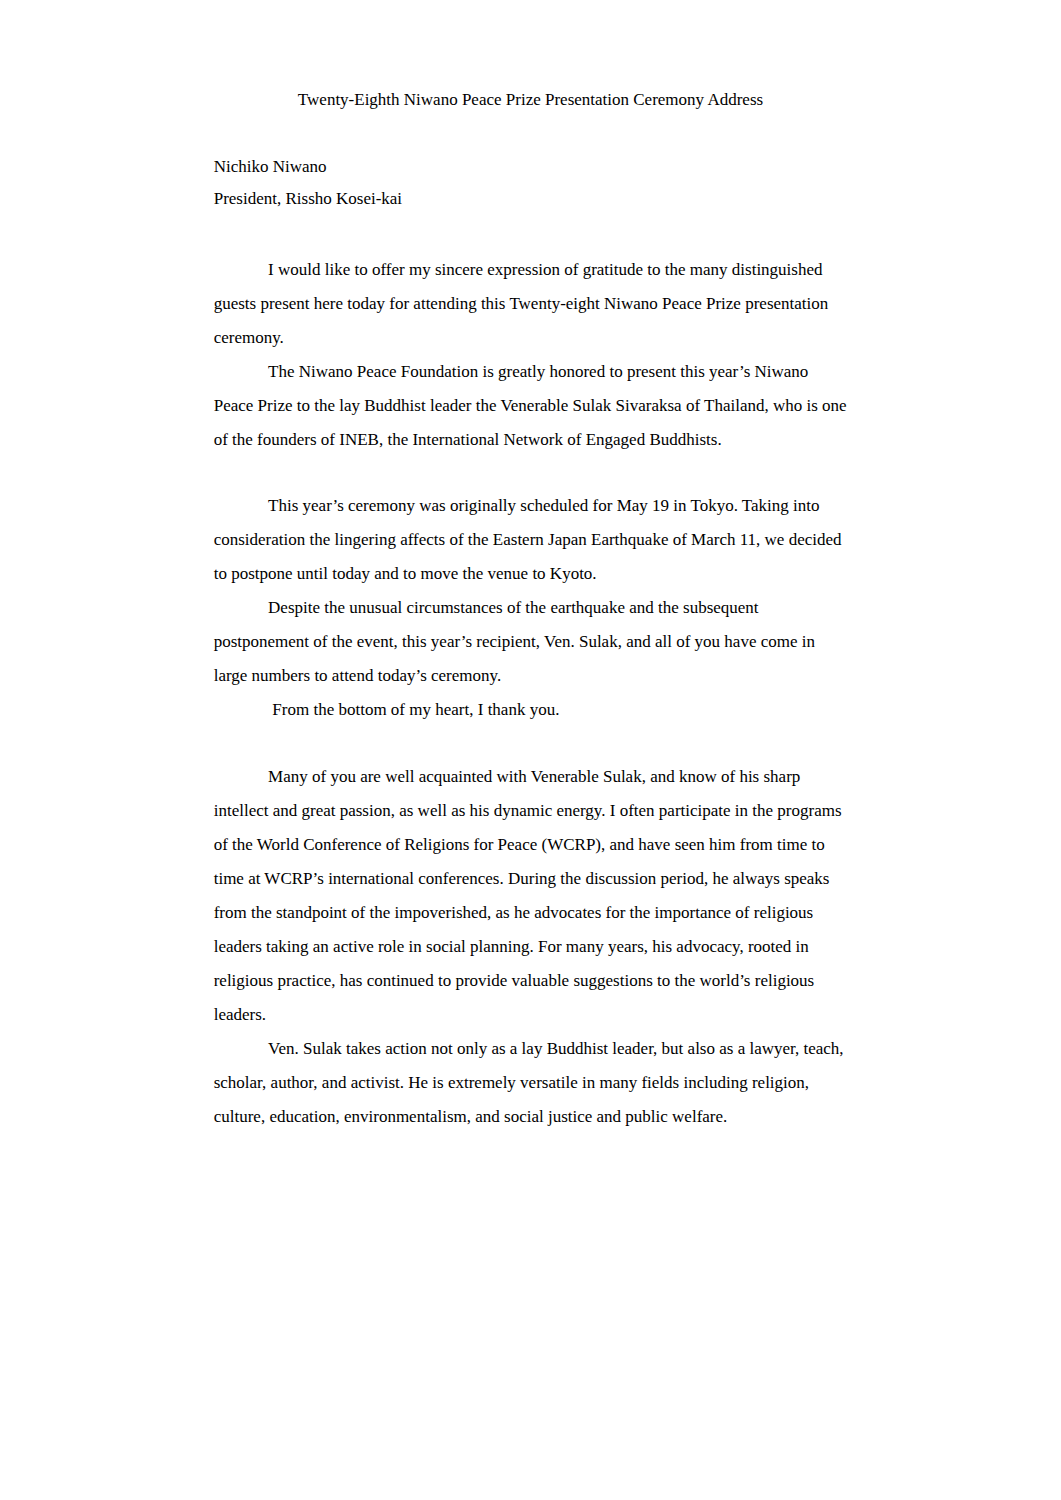Twenty-Eighth Niwano Peace Prize Presentation Ceremony Address
Nichiko Niwano
President, Rissho Kosei-kai
I would like to offer my sincere expression of gratitude to the many distinguished guests present here today for attending this Twenty-eight Niwano Peace Prize presentation ceremony.
The Niwano Peace Foundation is greatly honored to present this year’s Niwano Peace Prize to the lay Buddhist leader the Venerable Sulak Sivaraksa of Thailand, who is one of the founders of INEB, the International Network of Engaged Buddhists.
This year’s ceremony was originally scheduled for May 19 in Tokyo. Taking into consideration the lingering affects of the Eastern Japan Earthquake of March 11, we decided to postpone until today and to move the venue to Kyoto.
Despite the unusual circumstances of the earthquake and the subsequent postponement of the event, this year’s recipient, Ven. Sulak, and all of you have come in large numbers to attend today’s ceremony.
From the bottom of my heart, I thank you.
Many of you are well acquainted with Venerable Sulak, and know of his sharp intellect and great passion, as well as his dynamic energy. I often participate in the programs of the World Conference of Religions for Peace (WCRP), and have seen him from time to time at WCRP’s international conferences. During the discussion period, he always speaks from the standpoint of the impoverished, as he advocates for the importance of religious leaders taking an active role in social planning. For many years, his advocacy, rooted in religious practice, has continued to provide valuable suggestions to the world’s religious leaders.
Ven. Sulak takes action not only as a lay Buddhist leader, but also as a lawyer, teach, scholar, author, and activist. He is extremely versatile in many fields including religion, culture, education, environmentalism, and social justice and public welfare.